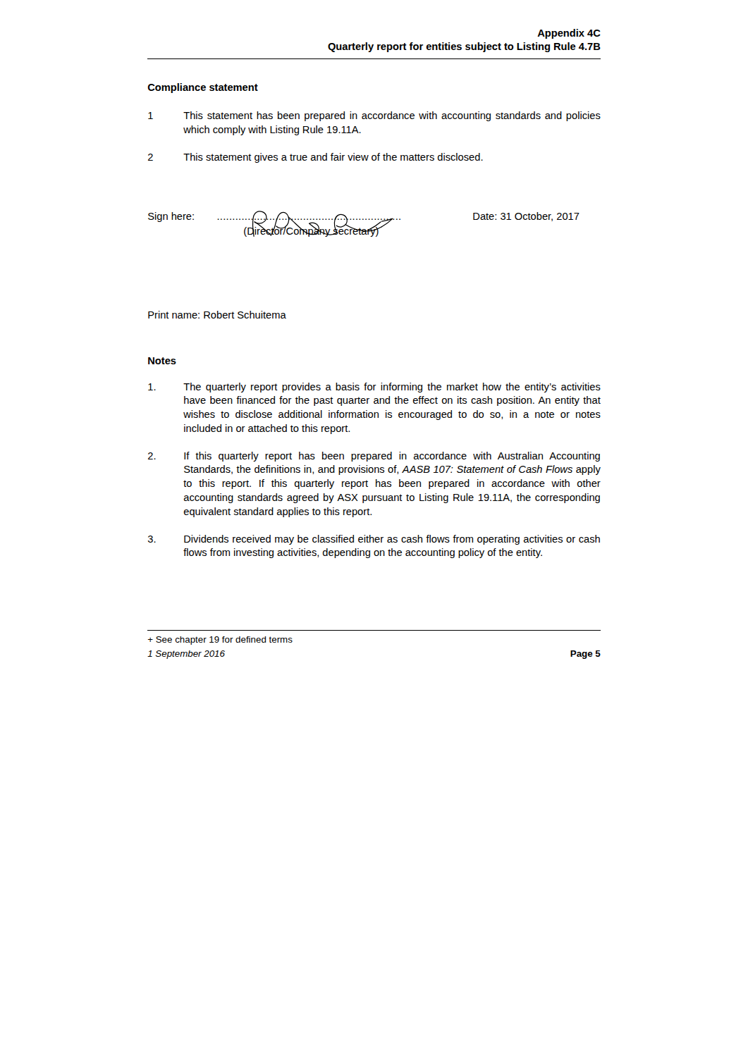Appendix 4C Quarterly report for entities subject to Listing Rule 4.7B
Compliance statement
This statement has been prepared in accordance with accounting standards and policies which comply with Listing Rule 19.11A.
This statement gives a true and fair view of the matters disclosed.
Sign here:
............................................................
Date: 31 October, 2017
(Director/Company secretary)
Print name: Robert Schuitema
Notes
The quarterly report provides a basis for informing the market how the entity’s activities have been financed for the past quarter and the effect on its cash position. An entity that wishes to disclose additional information is encouraged to do so, in a note or notes included in or attached to this report.
If this quarterly report has been prepared in accordance with Australian Accounting Standards, the definitions in, and provisions of, AASB 107: Statement of Cash Flows apply to this report. If this quarterly report has been prepared in accordance with other accounting standards agreed by ASX pursuant to Listing Rule 19.11A, the corresponding equivalent standard applies to this report.
Dividends received may be classified either as cash flows from operating activities or cash flows from investing activities, depending on the accounting policy of the entity.
+ See chapter 19 for defined terms
1 September 2016 Page 5